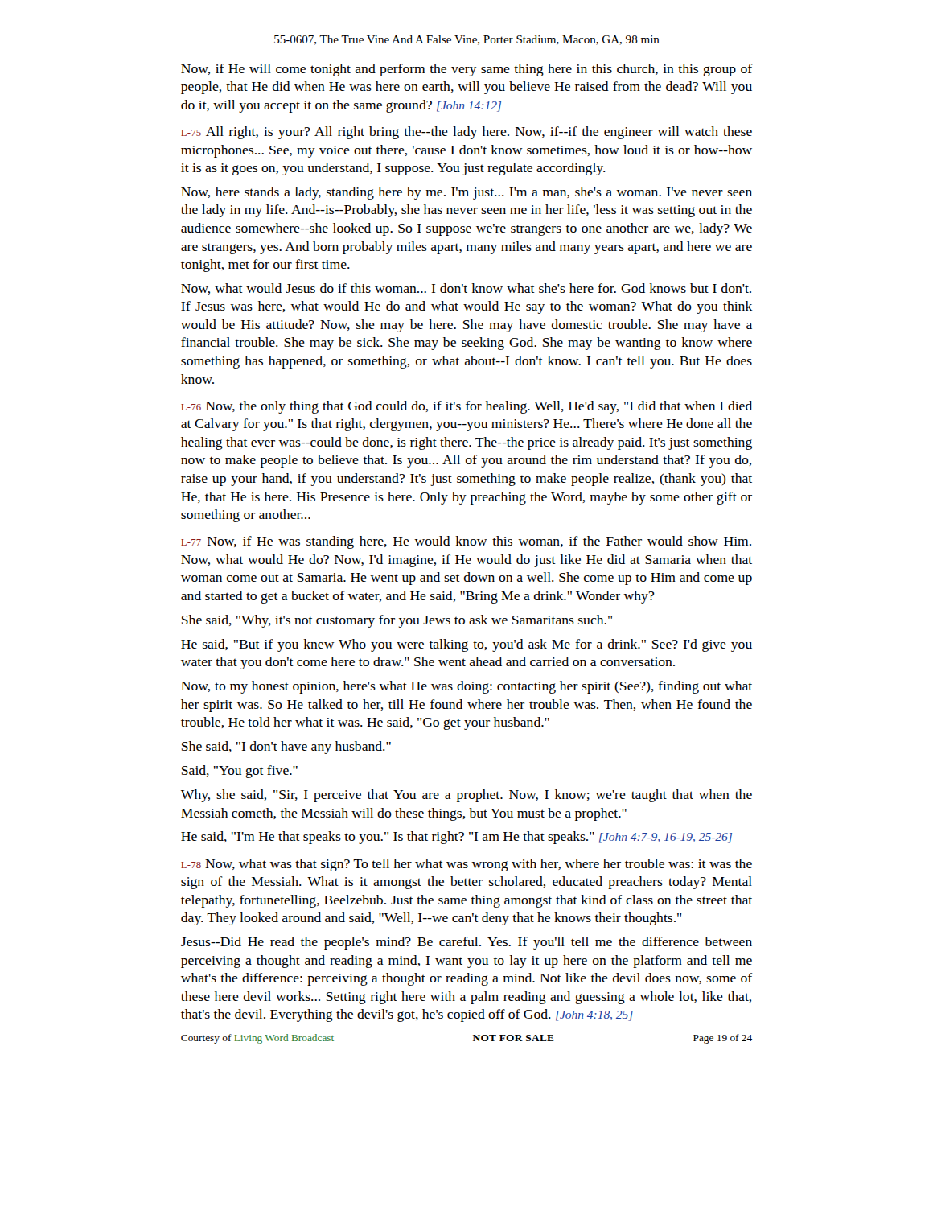55-0607, The True Vine And A False Vine, Porter Stadium, Macon, GA, 98 min
Now, if He will come tonight and perform the very same thing here in this church, in this group of people, that He did when He was here on earth, will you believe He raised from the dead? Will you do it, will you accept it on the same ground? [John 14:12]
L-75 All right, is your? All right bring the--the lady here. Now, if--if the engineer will watch these microphones... See, my voice out there, 'cause I don't know sometimes, how loud it is or how--how it is as it goes on, you understand, I suppose. You just regulate accordingly.
Now, here stands a lady, standing here by me. I'm just... I'm a man, she's a woman. I've never seen the lady in my life. And--is--Probably, she has never seen me in her life, 'less it was setting out in the audience somewhere--she looked up. So I suppose we're strangers to one another are we, lady? We are strangers, yes. And born probably miles apart, many miles and many years apart, and here we are tonight, met for our first time.
Now, what would Jesus do if this woman... I don't know what she's here for. God knows but I don't. If Jesus was here, what would He do and what would He say to the woman? What do you think would be His attitude? Now, she may be here. She may have domestic trouble. She may have a financial trouble. She may be sick. She may be seeking God. She may be wanting to know where something has happened, or something, or what about--I don't know. I can't tell you. But He does know.
L-76 Now, the only thing that God could do, if it's for healing. Well, He'd say, "I did that when I died at Calvary for you." Is that right, clergymen, you--you ministers? He... There's where He done all the healing that ever was--could be done, is right there. The--the price is already paid. It's just something now to make people to believe that. Is you... All of you around the rim understand that? If you do, raise up your hand, if you understand? It's just something to make people realize, (thank you) that He, that He is here. His Presence is here. Only by preaching the Word, maybe by some other gift or something or another...
L-77 Now, if He was standing here, He would know this woman, if the Father would show Him. Now, what would He do? Now, I'd imagine, if He would do just like He did at Samaria when that woman come out at Samaria. He went up and set down on a well. She come up to Him and come up and started to get a bucket of water, and He said, "Bring Me a drink." Wonder why?
She said, "Why, it's not customary for you Jews to ask we Samaritans such."
He said, "But if you knew Who you were talking to, you'd ask Me for a drink." See? I'd give you water that you don't come here to draw." She went ahead and carried on a conversation.
Now, to my honest opinion, here's what He was doing: contacting her spirit (See?), finding out what her spirit was. So He talked to her, till He found where her trouble was. Then, when He found the trouble, He told her what it was. He said, "Go get your husband."
She said, "I don't have any husband."
Said, "You got five."
Why, she said, "Sir, I perceive that You are a prophet. Now, I know; we're taught that when the Messiah cometh, the Messiah will do these things, but You must be a prophet."
He said, "I'm He that speaks to you." Is that right? "I am He that speaks." [John 4:7-9, 16-19, 25-26]
L-78 Now, what was that sign? To tell her what was wrong with her, where her trouble was: it was the sign of the Messiah. What is it amongst the better scholared, educated preachers today? Mental telepathy, fortunetelling, Beelzebub. Just the same thing amongst that kind of class on the street that day. They looked around and said, "Well, I--we can't deny that he knows their thoughts."
Jesus--Did He read the people's mind? Be careful. Yes. If you'll tell me the difference between perceiving a thought and reading a mind, I want you to lay it up here on the platform and tell me what's the difference: perceiving a thought or reading a mind. Not like the devil does now, some of these here devil works... Setting right here with a palm reading and guessing a whole lot, like that, that's the devil. Everything the devil's got, he's copied off of God. [John 4:18, 25]
Courtesy of Living Word Broadcast
NOT FOR SALE
Page 19 of 24